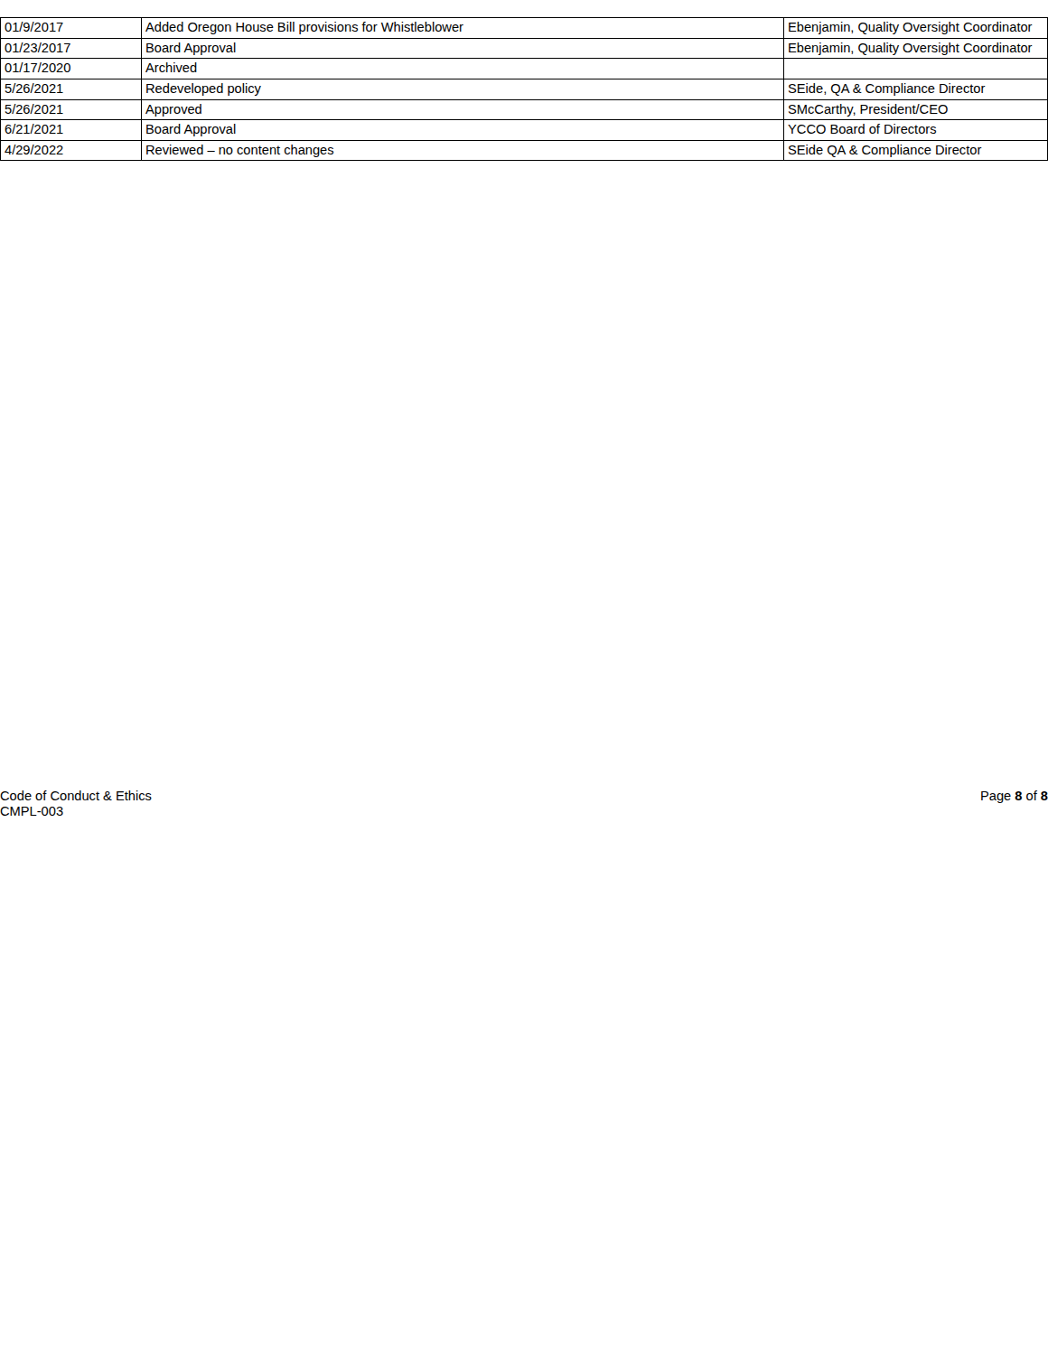| 01/9/2017 | Added Oregon House Bill provisions for Whistleblower | Ebenjamin, Quality Oversight Coordinator |
| 01/23/2017 | Board Approval | Ebenjamin, Quality Oversight Coordinator |
| 01/17/2020 | Archived | |
| 5/26/2021 | Redeveloped policy | SEide, QA & Compliance Director |
| 5/26/2021 | Approved | SMcCarthy, President/CEO |
| 6/21/2021 | Board Approval | YCCO Board of Directors |
| 4/29/2022 | Reviewed – no content changes | SEide QA & Compliance Director |
| Code of Conduct & Ethics CMPL-003 | Page 8 of 8 |